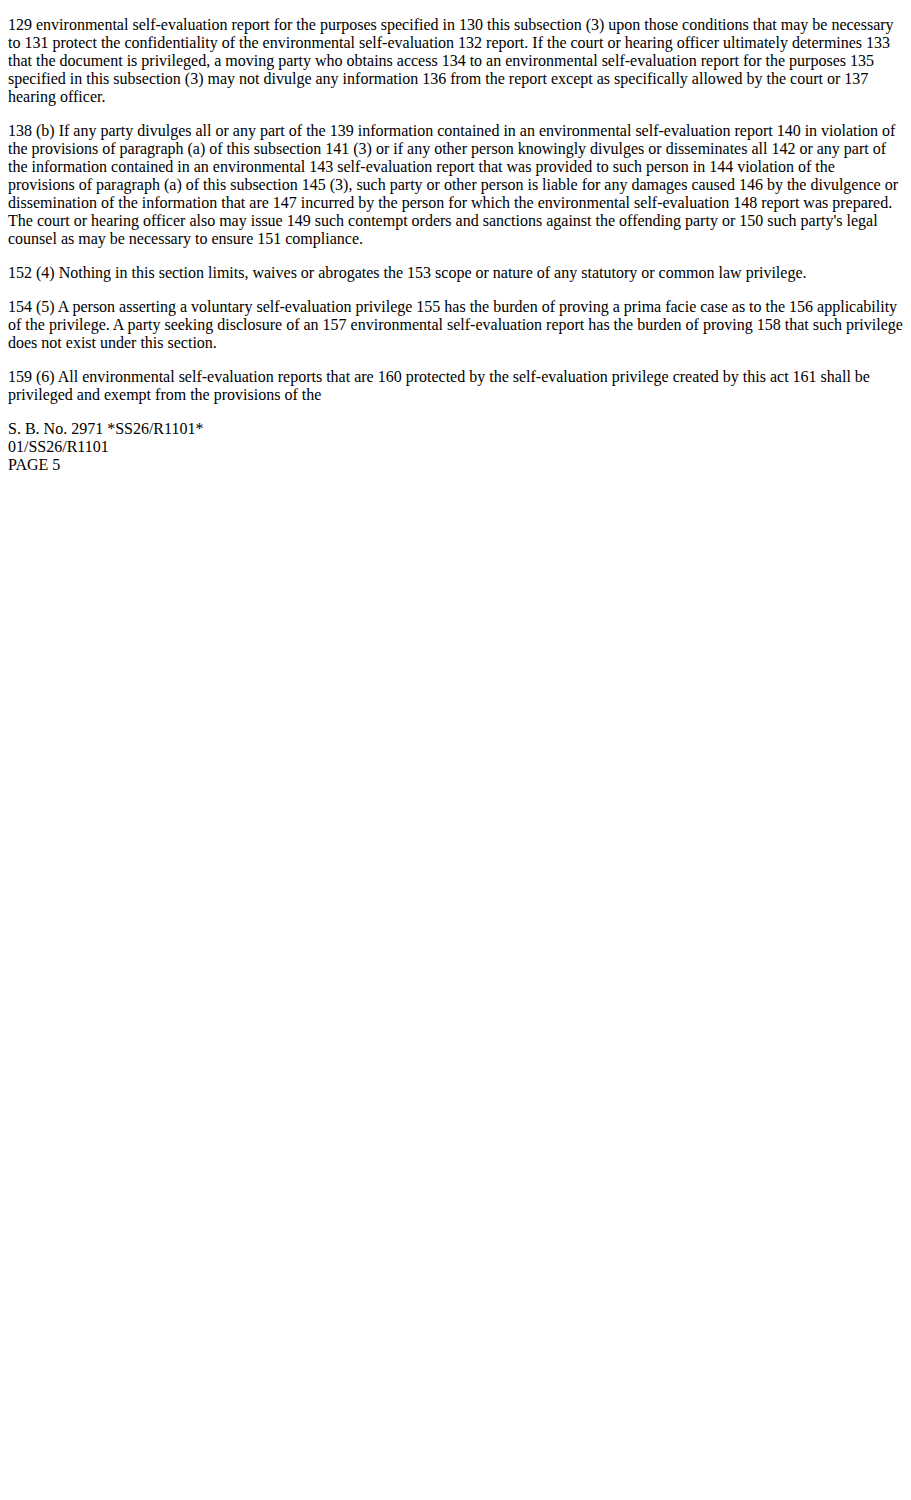129 environmental self-evaluation report for the purposes specified in 130 this subsection (3) upon those conditions that may be necessary to 131 protect the confidentiality of the environmental self-evaluation 132 report. If the court or hearing officer ultimately determines 133 that the document is privileged, a moving party who obtains access 134 to an environmental self-evaluation report for the purposes 135 specified in this subsection (3) may not divulge any information 136 from the report except as specifically allowed by the court or 137 hearing officer.
138 (b) If any party divulges all or any part of the 139 information contained in an environmental self-evaluation report 140 in violation of the provisions of paragraph (a) of this subsection 141 (3) or if any other person knowingly divulges or disseminates all 142 or any part of the information contained in an environmental 143 self-evaluation report that was provided to such person in 144 violation of the provisions of paragraph (a) of this subsection 145 (3), such party or other person is liable for any damages caused 146 by the divulgence or dissemination of the information that are 147 incurred by the person for which the environmental self-evaluation 148 report was prepared. The court or hearing officer also may issue 149 such contempt orders and sanctions against the offending party or 150 such party's legal counsel as may be necessary to ensure 151 compliance.
152 (4) Nothing in this section limits, waives or abrogates the 153 scope or nature of any statutory or common law privilege.
154 (5) A person asserting a voluntary self-evaluation privilege 155 has the burden of proving a prima facie case as to the 156 applicability of the privilege. A party seeking disclosure of an 157 environmental self-evaluation report has the burden of proving 158 that such privilege does not exist under this section.
159 (6) All environmental self-evaluation reports that are 160 protected by the self-evaluation privilege created by this act 161 shall be privileged and exempt from the provisions of the
S. B. No. 2971 *SS26/R1101*
01/SS26/R1101
PAGE 5